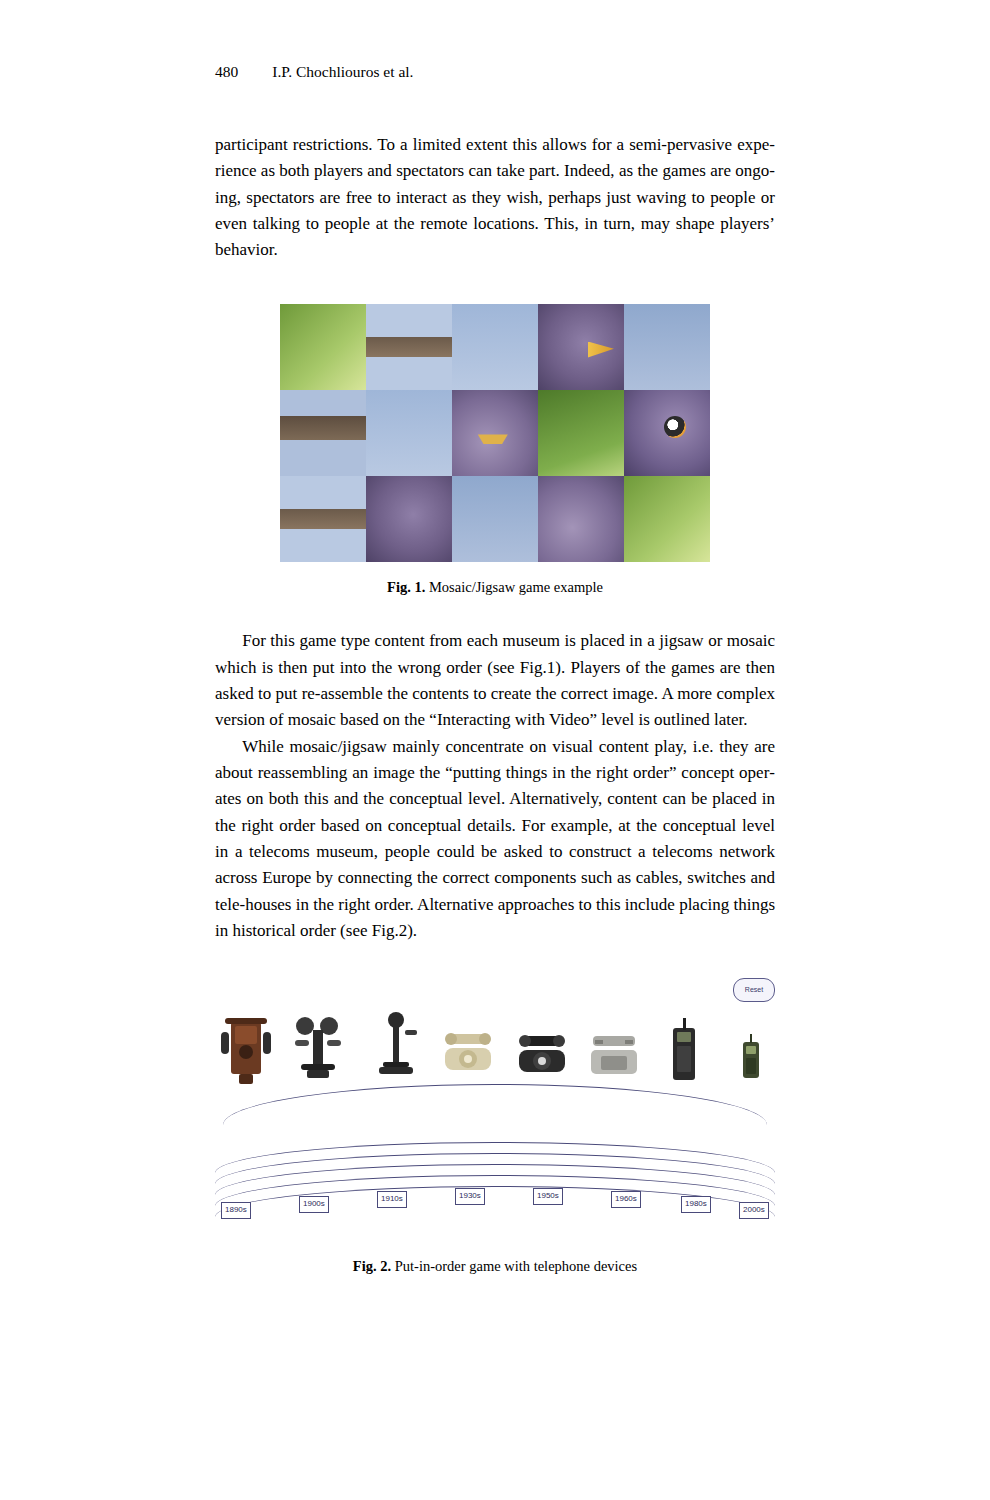480 I.P. Chochliouros et al.
participant restrictions. To a limited extent this allows for a semi-pervasive experience as both players and spectators can take part. Indeed, as the games are ongoing, spectators are free to interact as they wish, perhaps just waving to people or even talking to people at the remote locations. This, in turn, may shape players’ behavior.
Fig. 1. Mosaic/Jigsaw game example
For this game type content from each museum is placed in a jigsaw or mosaic which is then put into the wrong order (see Fig.1). Players of the games are then asked to put re-assemble the contents to create the correct image. A more complex version of mosaic based on the “Interacting with Video” level is outlined later.
While mosaic/jigsaw mainly concentrate on visual content play, i.e. they are about reassembling an image the “putting things in the right order” concept operates on both this and the conceptual level. Alternatively, content can be placed in the right order based on conceptual details. For example, at the conceptual level in a telecoms museum, people could be asked to construct a telecoms network across Europe by connecting the correct components such as cables, switches and tele-houses in the right order. Alternative approaches to this include placing things in historical order (see Fig.2).
Reset
1890s
1900s
1910s
1930s
1950s
1960s
1980s
2000s
Fig. 2. Put-in-order game with telephone devices